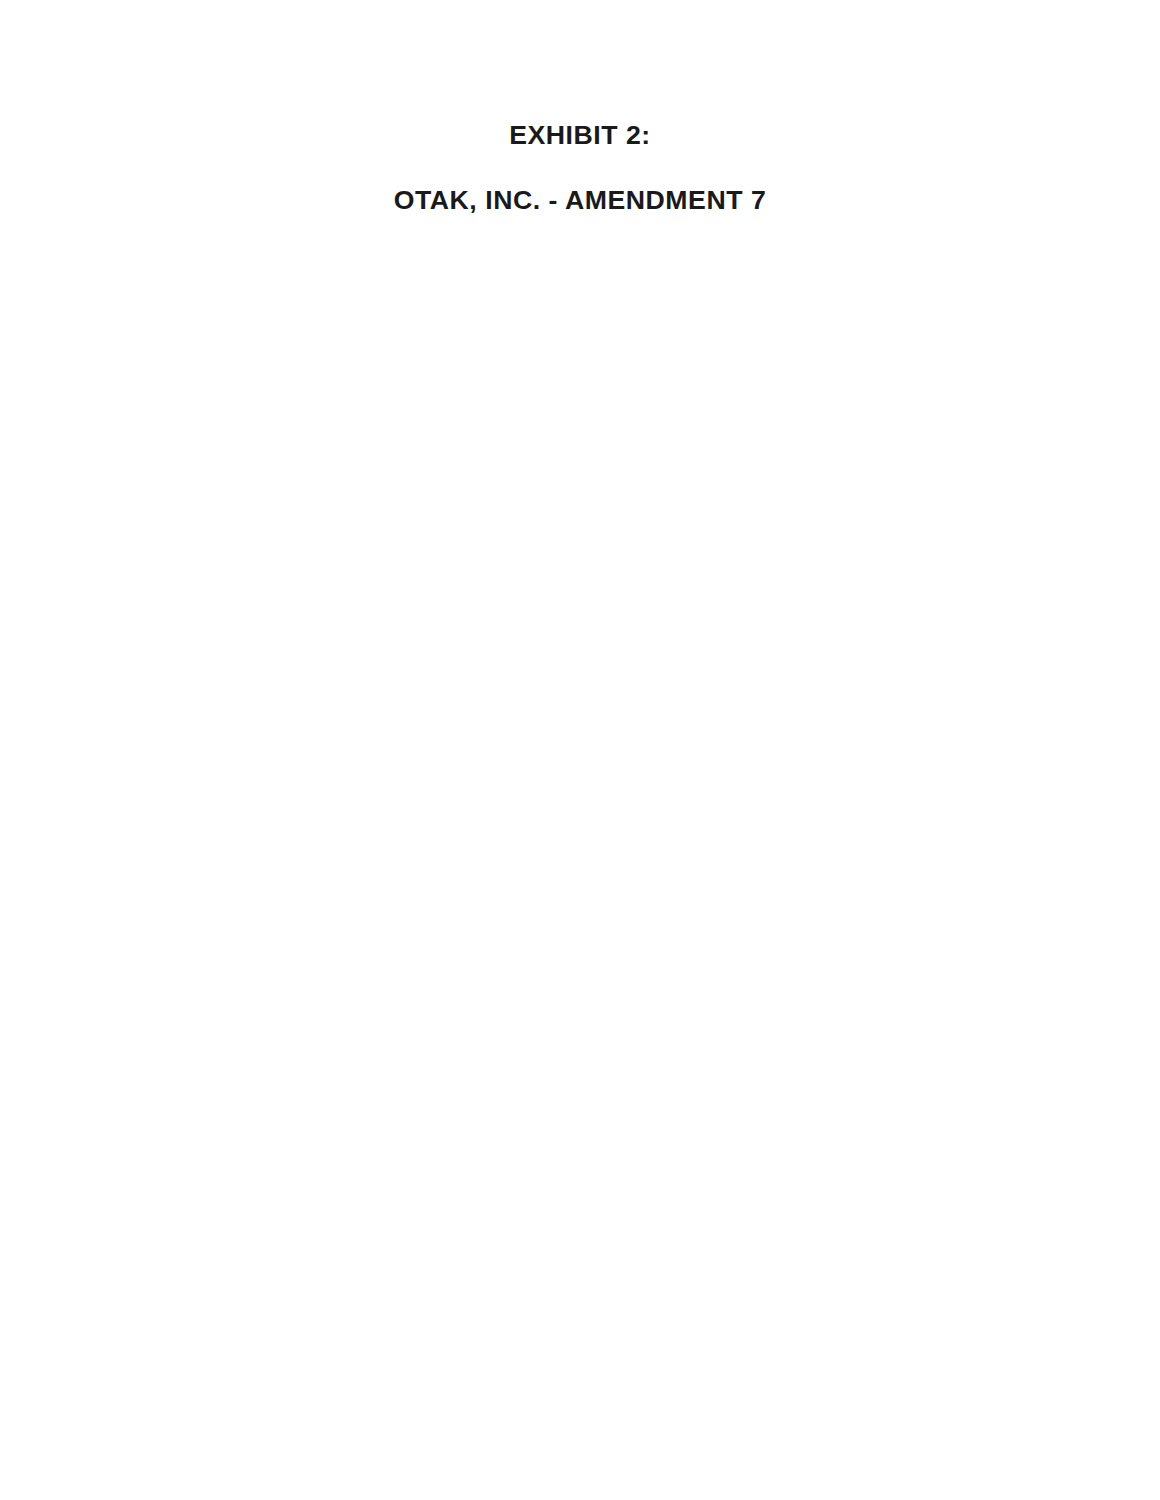EXHIBIT 2:
OTAK, INC. - AMENDMENT 7